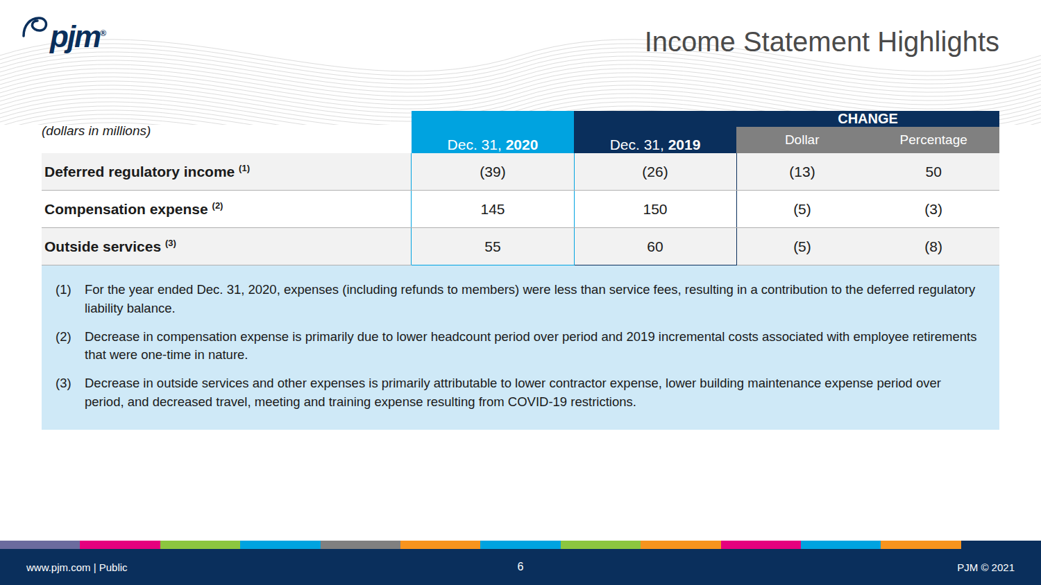pjm®
Income Statement Highlights
(dollars in millions)
| | Dec. 31, 2020 | Dec. 31, 2019 | CHANGE |
| --- | --- | --- | --- |
| Dollar | Percentage |
| Deferred regulatory income (1) | (39) | (26) | (13) | 50 |
| Compensation expense (2) | 145 | 150 | (5) | (3) |
| Outside services (3) | 55 | 60 | (5) | (8) |
For the year ended Dec. 31, 2020, expenses (including refunds to members) were less than service fees, resulting in a contribution to the deferred regulatory liability balance.
Decrease in compensation expense is primarily due to lower headcount period over period and 2019 incremental costs associated with employee retirements that were one-time in nature.
Decrease in outside services and other expenses is primarily attributable to lower contractor expense, lower building maintenance expense period over period, and decreased travel, meeting and training expense resulting from COVID-19 restrictions.
www.pjm.com | Public
6
PJM © 2021